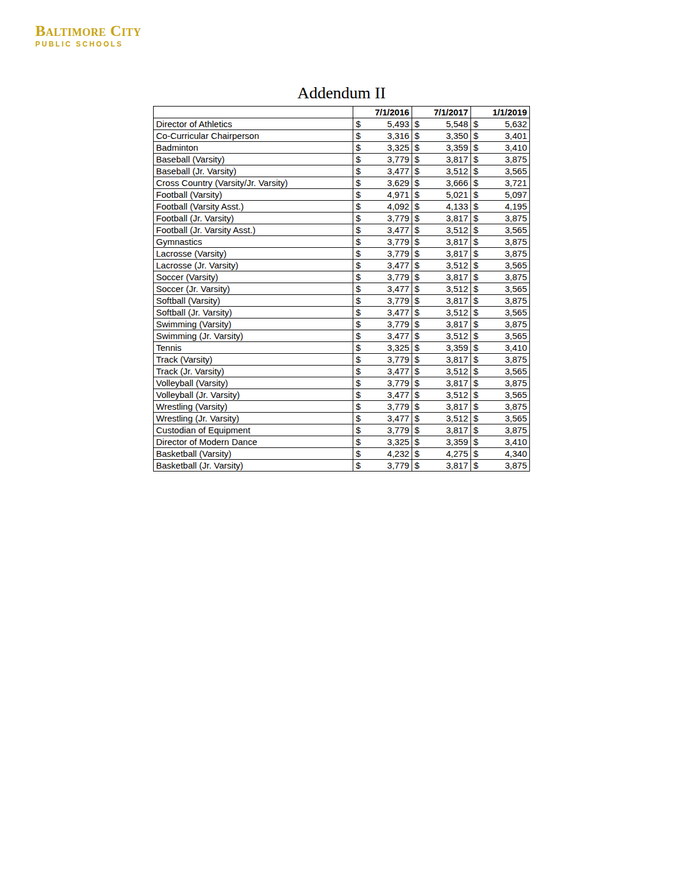Baltimore City
Public Schools
Addendum II
| | 7/1/2016 | 7/1/2017 | 1/1/2019 |
| --- | --- | --- | --- |
| Director of Athletics | $ 5,493 | $ 5,548 | $ 5,632 |
| Co-Curricular Chairperson | $ 3,316 | $ 3,350 | $ 3,401 |
| Badminton | $ 3,325 | $ 3,359 | $ 3,410 |
| Baseball (Varsity) | $ 3,779 | $ 3,817 | $ 3,875 |
| Baseball (Jr. Varsity) | $ 3,477 | $ 3,512 | $ 3,565 |
| Cross Country (Varsity/Jr. Varsity) | $ 3,629 | $ 3,666 | $ 3,721 |
| Football (Varsity) | $ 4,971 | $ 5,021 | $ 5,097 |
| Football (Varsity Asst.) | $ 4,092 | $ 4,133 | $ 4,195 |
| Football (Jr. Varsity) | $ 3,779 | $ 3,817 | $ 3,875 |
| Football (Jr. Varsity Asst.) | $ 3,477 | $ 3,512 | $ 3,565 |
| Gymnastics | $ 3,779 | $ 3,817 | $ 3,875 |
| Lacrosse (Varsity) | $ 3,779 | $ 3,817 | $ 3,875 |
| Lacrosse (Jr. Varsity) | $ 3,477 | $ 3,512 | $ 3,565 |
| Soccer (Varsity) | $ 3,779 | $ 3,817 | $ 3,875 |
| Soccer (Jr. Varsity) | $ 3,477 | $ 3,512 | $ 3,565 |
| Softball (Varsity) | $ 3,779 | $ 3,817 | $ 3,875 |
| Softball (Jr. Varsity) | $ 3,477 | $ 3,512 | $ 3,565 |
| Swimming (Varsity) | $ 3,779 | $ 3,817 | $ 3,875 |
| Swimming (Jr. Varsity) | $ 3,477 | $ 3,512 | $ 3,565 |
| Tennis | $ 3,325 | $ 3,359 | $ 3,410 |
| Track (Varsity) | $ 3,779 | $ 3,817 | $ 3,875 |
| Track (Jr. Varsity) | $ 3,477 | $ 3,512 | $ 3,565 |
| Volleyball (Varsity) | $ 3,779 | $ 3,817 | $ 3,875 |
| Volleyball (Jr. Varsity) | $ 3,477 | $ 3,512 | $ 3,565 |
| Wrestling (Varsity) | $ 3,779 | $ 3,817 | $ 3,875 |
| Wrestling (Jr. Varsity) | $ 3,477 | $ 3,512 | $ 3,565 |
| Custodian of Equipment | $ 3,779 | $ 3,817 | $ 3,875 |
| Director of Modern Dance | $ 3,325 | $ 3,359 | $ 3,410 |
| Basketball (Varsity) | $ 4,232 | $ 4,275 | $ 4,340 |
| Basketball (Jr. Varsity) | $ 3,779 | $ 3,817 | $ 3,875 |